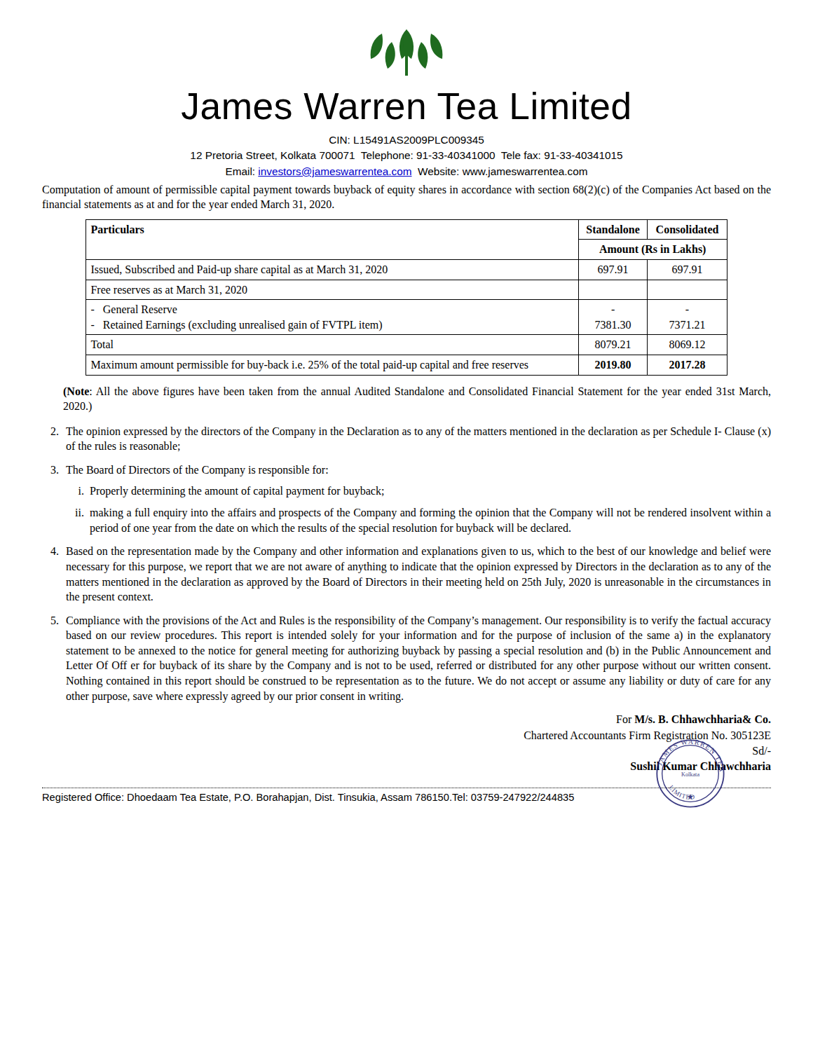James Warren Tea Limited
CIN: L15491AS2009PLC009345
12 Pretoria Street, Kolkata 700071 Telephone: 91-33-40341000 Tele fax: 91-33-40341015
Email: investors@jameswarrentea.com Website: www.jameswarrentea.com
Computation of amount of permissible capital payment towards buyback of equity shares in accordance with section 68(2)(c) of the Companies Act based on the financial statements as at and for the year ended March 31, 2020.
| Particulars | Standalone | Consolidated |
| --- | --- | --- |
| Amount (Rs in Lakhs) |
| Issued, Subscribed and Paid-up share capital as at March 31, 2020 | 697.91 | 697.91 |
| Free reserves as at March 31, 2020 | | |
| - General Reserve - Retained Earnings (excluding unrealised gain of FVTPL item) | - 7381.30 | - 7371.21 |
| Total | 8079.21 | 8069.12 |
| Maximum amount permissible for buy-back i.e. 25% of the total paid-up capital and free reserves | 2019.80 | 2017.28 |
(Note: All the above figures have been taken from the annual Audited Standalone and Consolidated Financial Statement for the year ended 31st March, 2020.)
The opinion expressed by the directors of the Company in the Declaration as to any of the matters mentioned in the declaration as per Schedule I- Clause (x) of the rules is reasonable;
The Board of Directors of the Company is responsible for:
Properly determining the amount of capital payment for buyback;
making a full enquiry into the affairs and prospects of the Company and forming the opinion that the Company will not be rendered insolvent within a period of one year from the date on which the results of the special resolution for buyback will be declared.
Based on the representation made by the Company and other information and explanations given to us, which to the best of our knowledge and belief were necessary for this purpose, we report that we are not aware of anything to indicate that the opinion expressed by Directors in the declaration as to any of the matters mentioned in the declaration as approved by the Board of Directors in their meeting held on 25th July, 2020 is unreasonable in the circumstances in the present context.
Compliance with the provisions of the Act and Rules is the responsibility of the Company’s management. Our responsibility is to verify the factual accuracy based on our review procedures. This report is intended solely for your information and for the purpose of inclusion of the same a) in the explanatory statement to be annexed to the notice for general meeting for authorizing buyback by passing a special resolution and (b) in the Public Announcement and Letter Of Off er for buyback of its share by the Company and is not to be used, referred or distributed for any other purpose without our written consent. Nothing contained in this report should be construed to be representation as to the future. We do not accept or assume any liability or duty of care for any other purpose, save where expressly agreed by our prior consent in writing.
For M/s. B. Chhawchharia& Co.
Chartered Accountants Firm Registration No. 305123E
Sd/-
Sushil Kumar Chhawchharia
Registered Office: Dhoedaam Tea Estate, P.O. Borahapjan, Dist. Tinsukia, Assam 786150.Tel: 03759-247922/244835 JAMES WARREN TEA LIMITED Kolkata ★